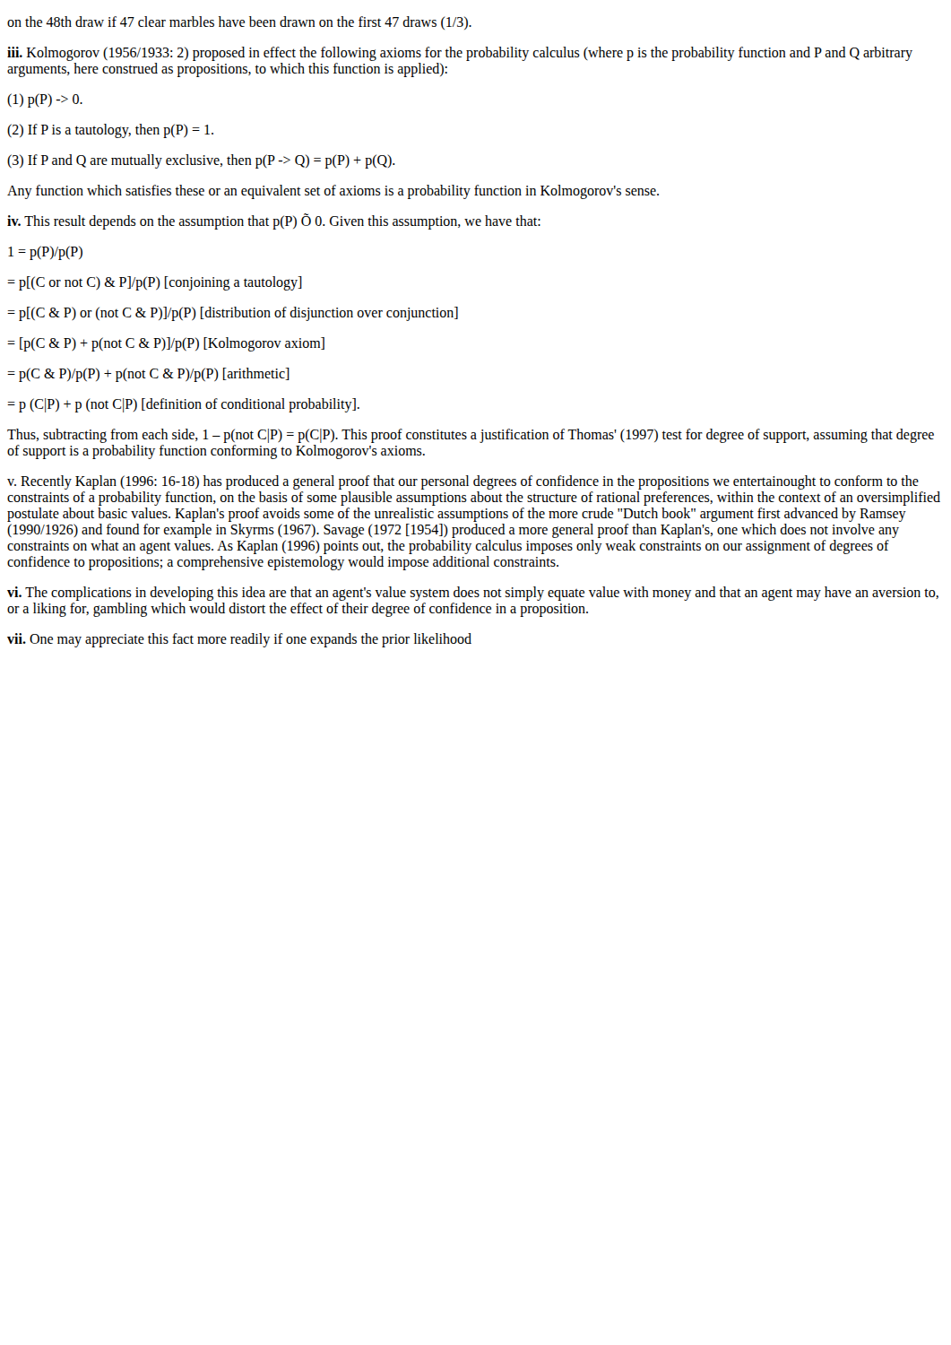on the 48th draw if 47 clear marbles have been drawn on the first 47 draws (1/3).
iii. Kolmogorov (1956/1933: 2) proposed in effect the following axioms for the probability calculus (where p is the probability function and P and Q arbitrary arguments, here construed as propositions, to which this function is applied):
(1) p(P) -> 0.
(2) If P is a tautology, then p(P) = 1.
(3) If P and Q are mutually exclusive, then p(P -> Q) = p(P) + p(Q).
Any function which satisfies these or an equivalent set of axioms is a probability function in Kolmogorov's sense.
iv. This result depends on the assumption that p(P) Õ 0. Given this assumption, we have that:
1 = p(P)/p(P)
= p[(C or not C) & P]/p(P) [conjoining a tautology]
= p[(C & P) or (not C & P)]/p(P) [distribution of disjunction over conjunction]
= [p(C & P) + p(not C & P)]/p(P) [Kolmogorov axiom]
= p(C & P)/p(P) + p(not C & P)/p(P) [arithmetic]
= p (C|P) + p (not C|P) [definition of conditional probability].
Thus, subtracting from each side, 1 – p(not C|P) = p(C|P). This proof constitutes a justification of Thomas' (1997) test for degree of support, assuming that degree of support is a probability function conforming to Kolmogorov's axioms.
v. Recently Kaplan (1996: 16-18) has produced a general proof that our personal degrees of confidence in the propositions we entertainought to conform to the constraints of a probability function, on the basis of some plausible assumptions about the structure of rational preferences, within the context of an oversimplified postulate about basic values. Kaplan's proof avoids some of the unrealistic assumptions of the more crude "Dutch book" argument first advanced by Ramsey (1990/1926) and found for example in Skyrms (1967). Savage (1972 [1954]) produced a more general proof than Kaplan's, one which does not involve any constraints on what an agent values. As Kaplan (1996) points out, the probability calculus imposes only weak constraints on our assignment of degrees of confidence to propositions; a comprehensive epistemology would impose additional constraints.
vi. The complications in developing this idea are that an agent's value system does not simply equate value with money and that an agent may have an aversion to, or a liking for, gambling which would distort the effect of their degree of confidence in a proposition.
vii. One may appreciate this fact more readily if one expands the prior likelihood